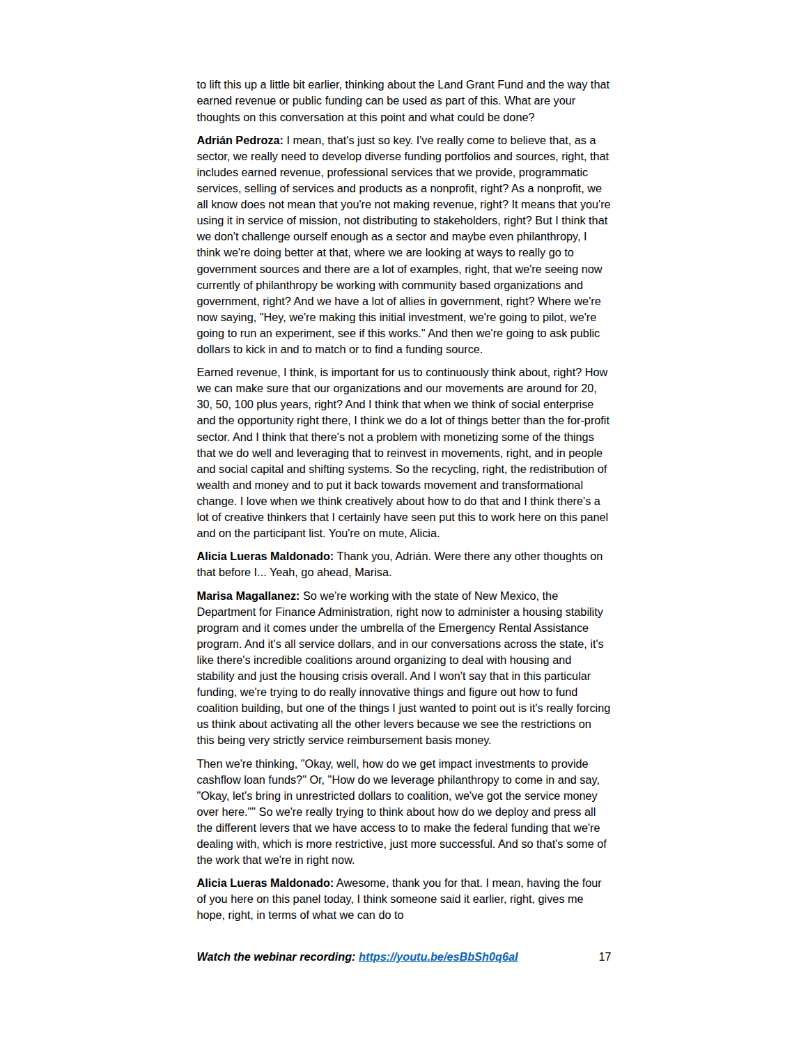to lift this up a little bit earlier, thinking about the Land Grant Fund and the way that earned revenue or public funding can be used as part of this. What are your thoughts on this conversation at this point and what could be done?
Adrián Pedroza: I mean, that's just so key. I've really come to believe that, as a sector, we really need to develop diverse funding portfolios and sources, right, that includes earned revenue, professional services that we provide, programmatic services, selling of services and products as a nonprofit, right? As a nonprofit, we all know does not mean that you're not making revenue, right? It means that you're using it in service of mission, not distributing to stakeholders, right? But I think that we don't challenge ourself enough as a sector and maybe even philanthropy, I think we're doing better at that, where we are looking at ways to really go to government sources and there are a lot of examples, right, that we're seeing now currently of philanthropy be working with community based organizations and government, right? And we have a lot of allies in government, right? Where we're now saying, "Hey, we're making this initial investment, we're going to pilot, we're going to run an experiment, see if this works." And then we're going to ask public dollars to kick in and to match or to find a funding source.
Earned revenue, I think, is important for us to continuously think about, right? How we can make sure that our organizations and our movements are around for 20, 30, 50, 100 plus years, right? And I think that when we think of social enterprise and the opportunity right there, I think we do a lot of things better than the for-profit sector. And I think that there's not a problem with monetizing some of the things that we do well and leveraging that to reinvest in movements, right, and in people and social capital and shifting systems. So the recycling, right, the redistribution of wealth and money and to put it back towards movement and transformational change. I love when we think creatively about how to do that and I think there's a lot of creative thinkers that I certainly have seen put this to work here on this panel and on the participant list. You're on mute, Alicia.
Alicia Lueras Maldonado: Thank you, Adrián. Were there any other thoughts on that before I... Yeah, go ahead, Marisa.
Marisa Magallanez: So we're working with the state of New Mexico, the Department for Finance Administration, right now to administer a housing stability program and it comes under the umbrella of the Emergency Rental Assistance program. And it's all service dollars, and in our conversations across the state, it's like there's incredible coalitions around organizing to deal with housing and stability and just the housing crisis overall. And I won't say that in this particular funding, we're trying to do really innovative things and figure out how to fund coalition building, but one of the things I just wanted to point out is it's really forcing us think about activating all the other levers because we see the restrictions on this being very strictly service reimbursement basis money.
Then we're thinking, "Okay, well, how do we get impact investments to provide cashflow loan funds?" Or, "How do we leverage philanthropy to come in and say, "Okay, let's bring in unrestricted dollars to coalition, we've got the service money over here."" So we're really trying to think about how do we deploy and press all the different levers that we have access to to make the federal funding that we're dealing with, which is more restrictive, just more successful. And so that's some of the work that we're in right now.
Alicia Lueras Maldonado: Awesome, thank you for that. I mean, having the four of you here on this panel today, I think someone said it earlier, right, gives me hope, right, in terms of what we can do to
Watch the webinar recording: https://youtu.be/esBbSh0q6aI
17